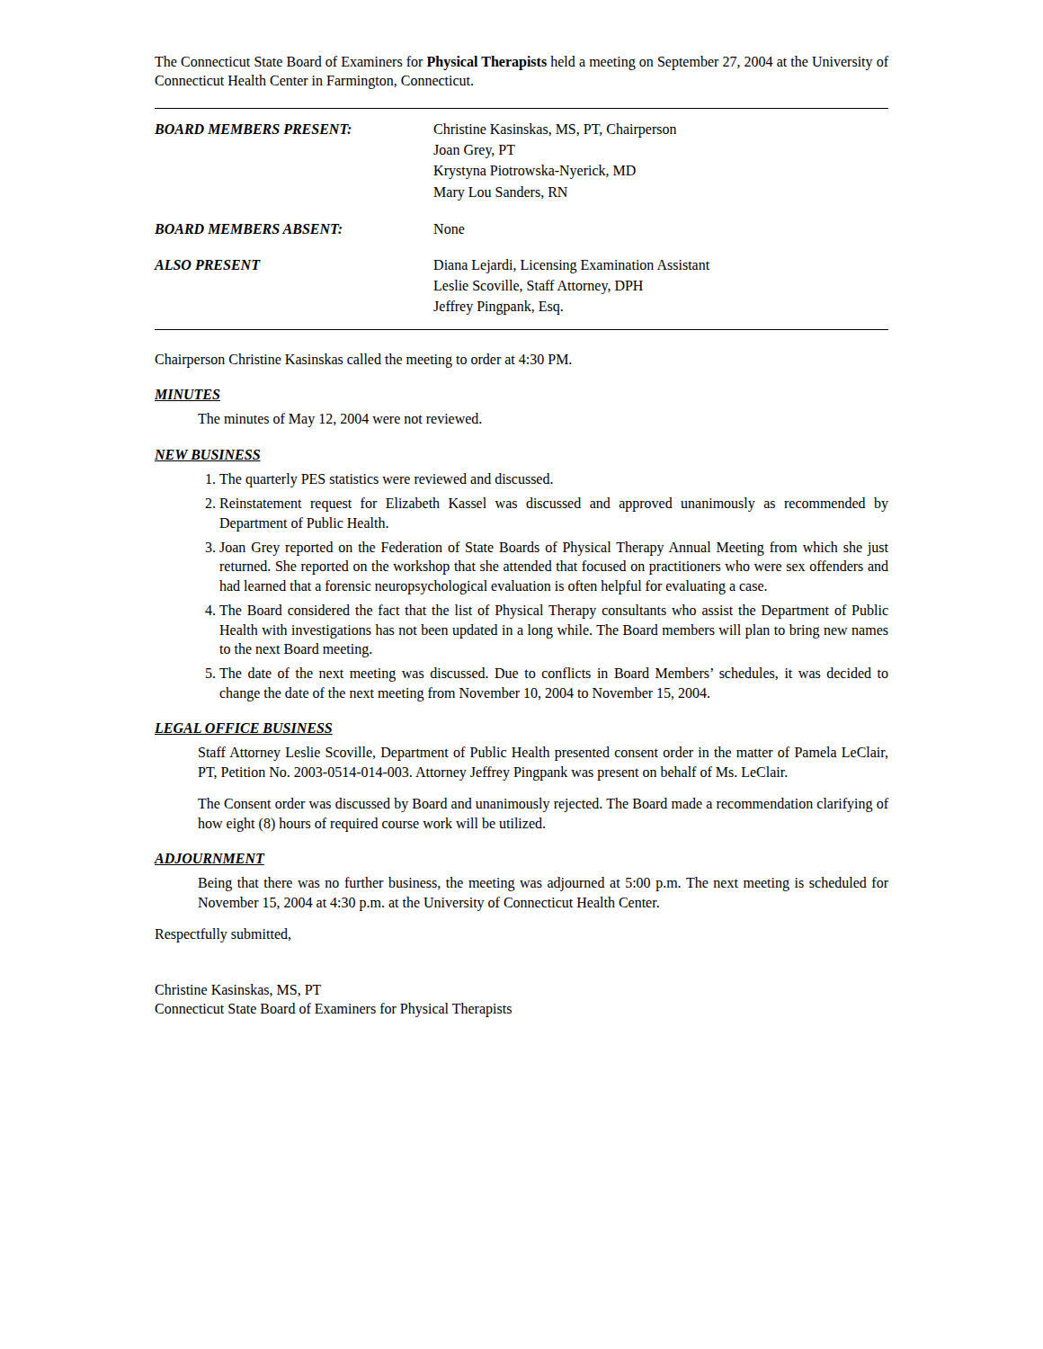The Connecticut State Board of Examiners for Physical Therapists held a meeting on September 27, 2004 at the University of Connecticut Health Center in Farmington, Connecticut.
| BOARD MEMBERS PRESENT: | Christine Kasinskas, MS, PT, Chairperson Joan Grey, PT Krystyna Piotrowska-Nyerick, MD Mary Lou Sanders, RN |
| BOARD MEMBERS ABSENT: | None |
| ALSO PRESENT | Diana Lejardi, Licensing Examination Assistant Leslie Scoville, Staff Attorney, DPH Jeffrey Pingpank, Esq. |
Chairperson Christine Kasinskas called the meeting to order at 4:30 PM.
MINUTES
The minutes of May 12, 2004 were not reviewed.
NEW BUSINESS
The quarterly PES statistics were reviewed and discussed.
Reinstatement request for Elizabeth Kassel was discussed and approved unanimously as recommended by Department of Public Health.
Joan Grey reported on the Federation of State Boards of Physical Therapy Annual Meeting from which she just returned. She reported on the workshop that she attended that focused on practitioners who were sex offenders and had learned that a forensic neuropsychological evaluation is often helpful for evaluating a case.
The Board considered the fact that the list of Physical Therapy consultants who assist the Department of Public Health with investigations has not been updated in a long while. The Board members will plan to bring new names to the next Board meeting.
The date of the next meeting was discussed. Due to conflicts in Board Members’ schedules, it was decided to change the date of the next meeting from November 10, 2004 to November 15, 2004.
LEGAL OFFICE BUSINESS
Staff Attorney Leslie Scoville, Department of Public Health presented consent order in the matter of Pamela LeClair, PT, Petition No. 2003-0514-014-003. Attorney Jeffrey Pingpank was present on behalf of Ms. LeClair.
The Consent order was discussed by Board and unanimously rejected. The Board made a recommendation clarifying of how eight (8) hours of required course work will be utilized.
ADJOURNMENT
Being that there was no further business, the meeting was adjourned at 5:00 p.m. The next meeting is scheduled for November 15, 2004 at 4:30 p.m. at the University of Connecticut Health Center.
Respectfully submitted,
Christine Kasinskas, MS, PT
Connecticut State Board of Examiners for Physical Therapists